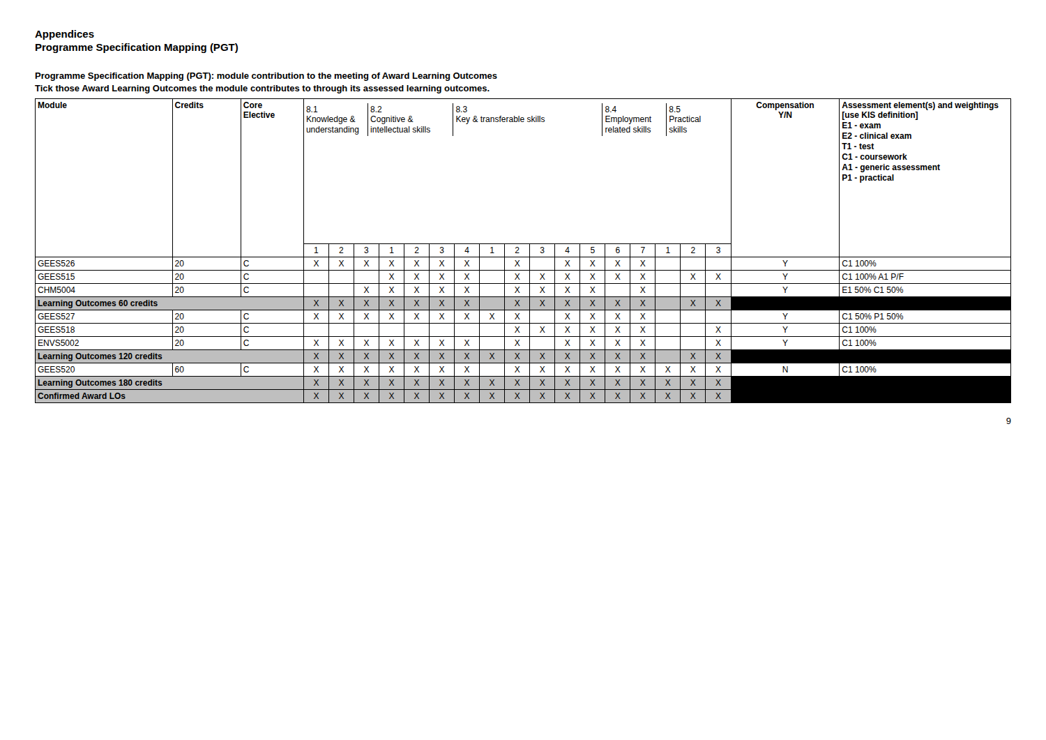Appendices
Programme Specification Mapping (PGT)
Programme Specification Mapping (PGT): module contribution to the meeting of Award Learning Outcomes
Tick those Award Learning Outcomes the module contributes to through its assessed learning outcomes.
| Module | Credits | C ore E lective | / 8.1 Knowledge & understanding / 8.2 Cognitive & intellectual skills / 8.3 Key & transferable skills / 8.4 Employment related skills / 8.5 Practical skills / | Compensation Y/N | Assessment element(s) and weightings [use KIS definition] E1 - exam E2 - clinical exam T1 - test C1 - coursework A1 - generic assessment P1 - practical |
| --- | --- | --- | --- | --- | --- |
| 1 | 2 | 3 | 1 | 2 | 3 | 4 | 1 | 2 | 3 | 4 | 5 | 6 | 7 | 1 | 2 | 3 |
| GEES526 | 20 | C | X | X | X | X | X | X | X | | X | | X | X | X | X | | | | Y | C1 100% |
| GEES515 | 20 | C | | | | X | X | X | X | | X | X | X | X | X | X | | X | X | Y | C1 100% A1 P/F |
| CHM5004 | 20 | C | | | X | X | X | X | X | | X | X | X | X | | X | | | | Y | E1 50% C1 50% |
| Learning Outcomes 60 credits | X | X | X | X | X | X | X | | X | X | X | X | X | X | | X | X | | |
| GEES527 | 20 | C | X | X | X | X | X | X | X | X | X | | X | X | X | X | | | | Y | C1 50% P1 50% |
| GEES518 | 20 | C | | | | | | | | | X | X | X | X | X | X | | | X | Y | C1 100% |
| ENVS5002 | 20 | C | X | X | X | X | X | X | X | | X | | X | X | X | X | | | X | Y | C1 100% |
| Learning Outcomes 120 credits | X | X | X | X | X | X | X | X | X | X | X | X | X | X | | X | X | | |
| GEES520 | 60 | C | X | X | X | X | X | X | X | | X | X | X | X | X | X | X | X | X | N | C1 100% |
| Learning Outcomes 180 credits | X | X | X | X | X | X | X | X | X | X | X | X | X | X | X | X | X | | |
| Confirmed Award LOs | X | X | X | X | X | X | X | X | X | X | X | X | X | X | X | X | X | | |
9